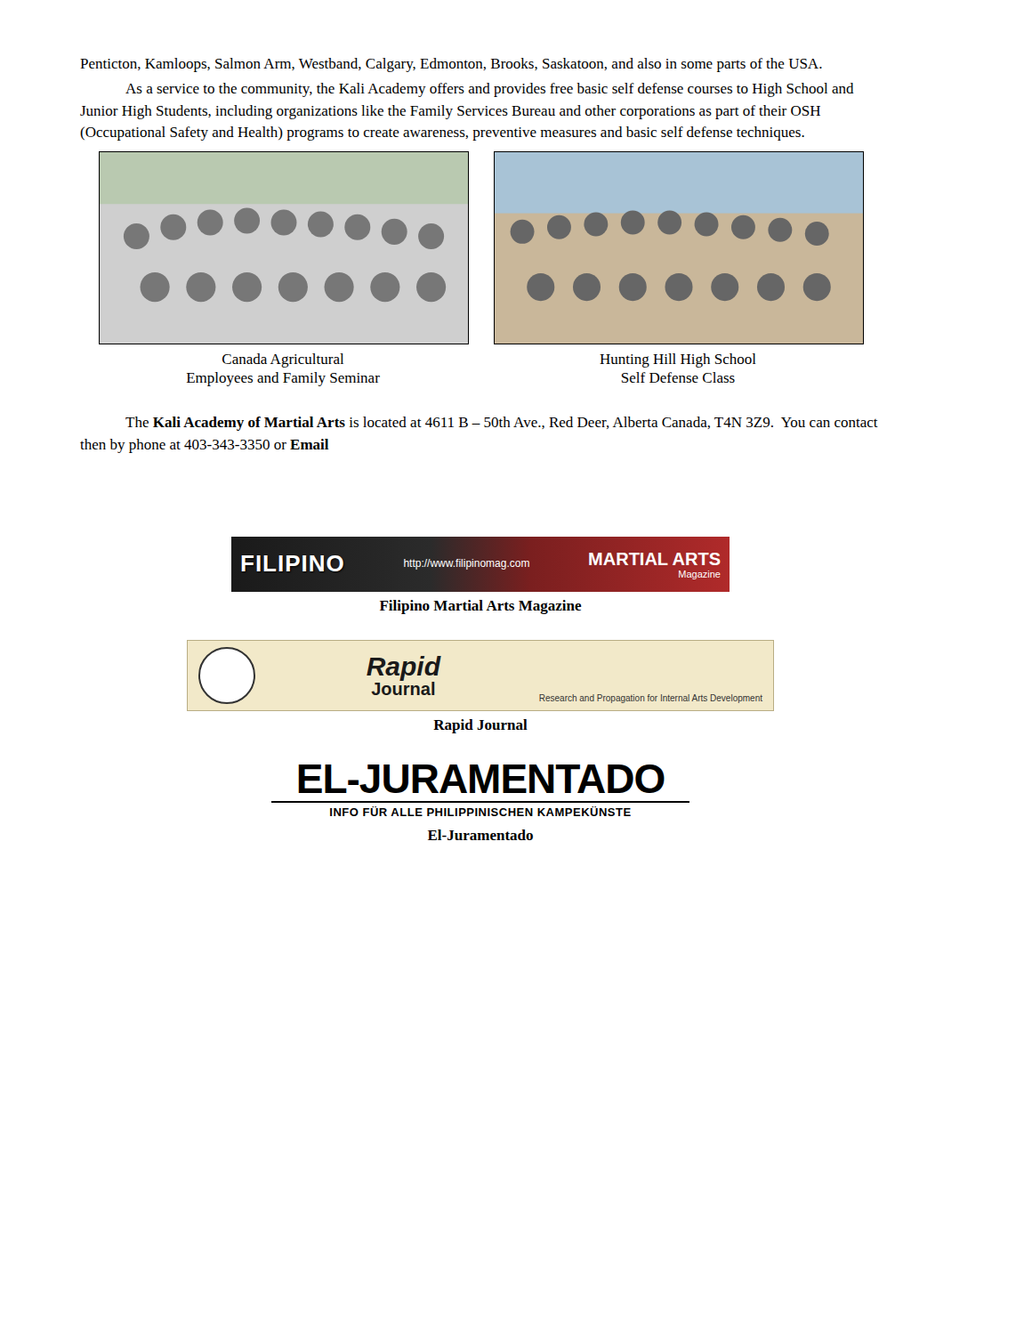Penticton, Kamloops, Salmon Arm, Westband, Calgary, Edmonton, Brooks, Saskatoon, and also in some parts of the USA.
As a service to the community, the Kali Academy offers and provides free basic self defense courses to High School and Junior High Students, including organizations like the Family Services Bureau and other corporations as part of their OSH (Occupational Safety and Health) programs to create awareness, preventive measures and basic self defense techniques.
Canada Agricultural
Employees and Family Seminar
Hunting Hill High School
Self Defense Class
The Kali Academy of Martial Arts is located at 4611 B – 50th Ave., Red Deer, Alberta Canada, T4N 3Z9. You can contact then by phone at 403-343-3350 or Email
FILIPINO
http://www.filipinomag.com
MARTIAL ARTS
Magazine
Filipino Martial Arts Magazine
Rapid
Journal
Research and Propagation for Internal Arts Development
Rapid Journal
EL-JURAMENTADO
INFO FÜR ALLE PHILIPPINISCHEN KAMPEKÜNSTE
El-Juramentado